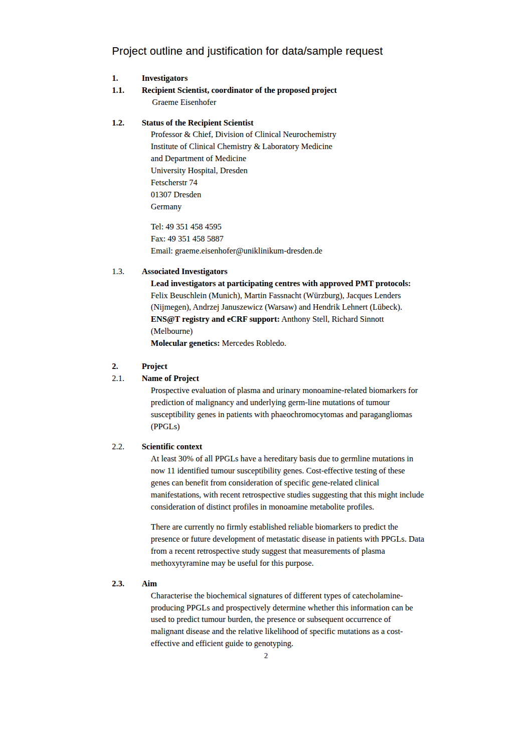Project outline and justification for data/sample request
1.
Investigators
1.1.
Recipient Scientist, coordinator of the proposed project
Graeme Eisenhofer
1.2.
Status of the Recipient Scientist
Professor & Chief, Division of Clinical Neurochemistry
Institute of Clinical Chemistry & Laboratory Medicine
and Department of Medicine
University Hospital, Dresden
Fetscherstr 74
01307 Dresden
Germany
Tel: 49 351 458 4595
Fax: 49 351 458 5887
Email: graeme.eisenhofer@uniklinikum-dresden.de
1.3.
Associated Investigators
Lead investigators at participating centres with approved PMT protocols: Felix Beuschlein (Munich), Martin Fassnacht (Würzburg), Jacques Lenders (Nijmegen), Andrzej Januszewicz (Warsaw) and Hendrik Lehnert (Lübeck).
ENS@T registry and eCRF support: Anthony Stell, Richard Sinnott (Melbourne)
Molecular genetics: Mercedes Robledo.
2.
Project
2.1.
Name of Project
Prospective evaluation of plasma and urinary monoamine-related biomarkers for prediction of malignancy and underlying germ-line mutations of tumour susceptibility genes in patients with phaeochromocytomas and paragangliomas (PPGLs)
2.2.
Scientific context
At least 30% of all PPGLs have a hereditary basis due to germline mutations in now 11 identified tumour susceptibility genes. Cost-effective testing of these genes can benefit from consideration of specific gene-related clinical manifestations, with recent retrospective studies suggesting that this might include consideration of distinct profiles in monoamine metabolite profiles.
There are currently no firmly established reliable biomarkers to predict the presence or future development of metastatic disease in patients with PPGLs. Data from a recent retrospective study suggest that measurements of plasma methoxytyramine may be useful for this purpose.
2.3.
Aim
Characterise the biochemical signatures of different types of catecholamine-producing PPGLs and prospectively determine whether this information can be used to predict tumour burden, the presence or subsequent occurrence of malignant disease and the relative likelihood of specific mutations as a cost-effective and efficient guide to genotyping.
2